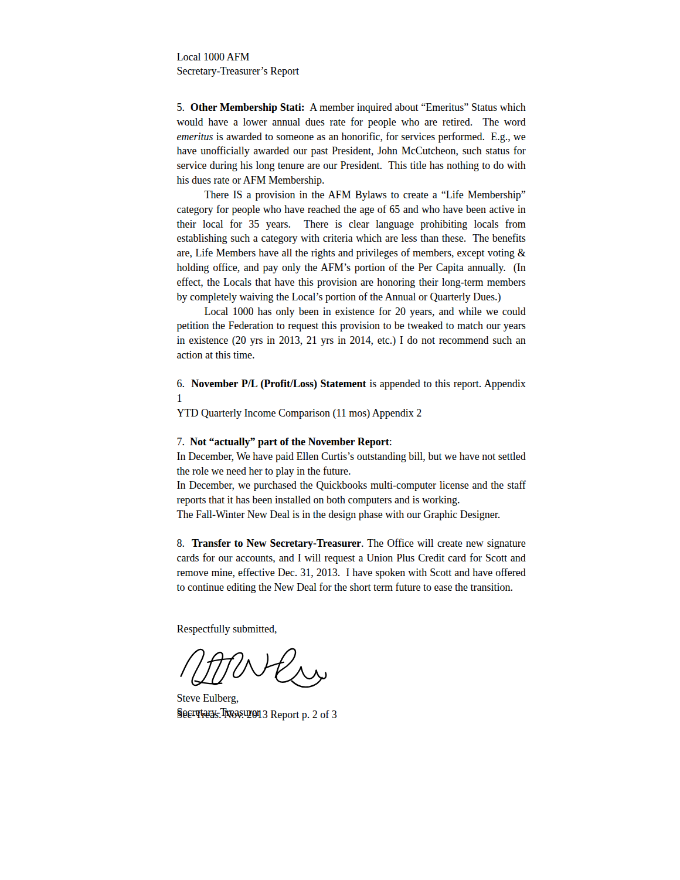Local 1000 AFM
Secretary-Treasurer’s Report
5. Other Membership Stati: A member inquired about “Emeritus” Status which would have a lower annual dues rate for people who are retired. The word emeritus is awarded to someone as an honorific, for services performed. E.g., we have unofficially awarded our past President, John McCutcheon, such status for service during his long tenure are our President. This title has nothing to do with his dues rate or AFM Membership.
There IS a provision in the AFM Bylaws to create a “Life Membership” category for people who have reached the age of 65 and who have been active in their local for 35 years. There is clear language prohibiting locals from establishing such a category with criteria which are less than these. The benefits are, Life Members have all the rights and privileges of members, except voting & holding office, and pay only the AFM’s portion of the Per Capita annually. (In effect, the Locals that have this provision are honoring their long-term members by completely waiving the Local’s portion of the Annual or Quarterly Dues.)
Local 1000 has only been in existence for 20 years, and while we could petition the Federation to request this provision to be tweaked to match our years in existence (20 yrs in 2013, 21 yrs in 2014, etc.) I do not recommend such an action at this time.
6. November P/L (Profit/Loss) Statement is appended to this report. Appendix 1
YTD Quarterly Income Comparison (11 mos) Appendix 2
7. Not “actually” part of the November Report:
In December, We have paid Ellen Curtis’s outstanding bill, but we have not settled the role we need her to play in the future.
In December, we purchased the Quickbooks multi-computer license and the staff reports that it has been installed on both computers and is working.
The Fall-Winter New Deal is in the design phase with our Graphic Designer.
8. Transfer to New Secretary-Treasurer. The Office will create new signature cards for our accounts, and I will request a Union Plus Credit card for Scott and remove mine, effective Dec. 31, 2013. I have spoken with Scott and have offered to continue editing the New Deal for the short term future to ease the transition.
Respectfully submitted,
Steve Eulberg,
Secretary-Treasurer
Sec-Treas. Nov. 2013 Report p. 2 of 3